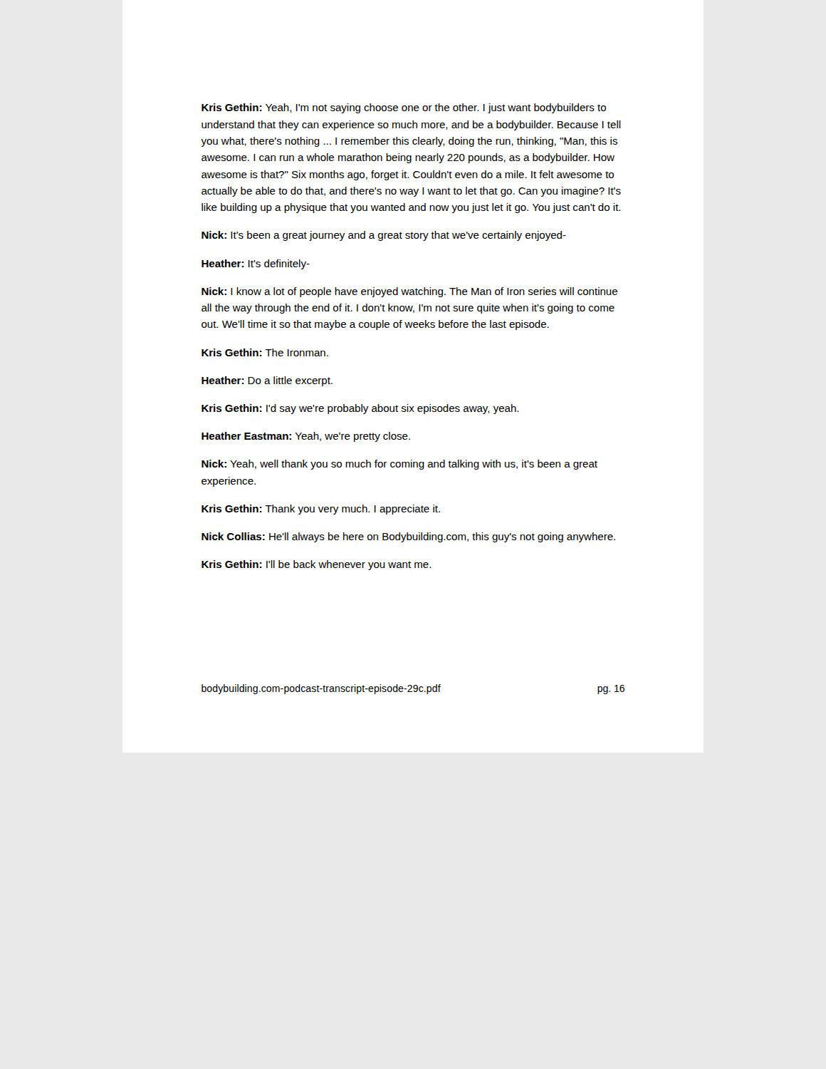Kris Gethin: Yeah, I'm not saying choose one or the other. I just want bodybuilders to understand that they can experience so much more, and be a bodybuilder. Because I tell you what, there's nothing ... I remember this clearly, doing the run, thinking, "Man, this is awesome. I can run a whole marathon being nearly 220 pounds, as a bodybuilder. How awesome is that?" Six months ago, forget it. Couldn't even do a mile. It felt awesome to actually be able to do that, and there's no way I want to let that go. Can you imagine? It's like building up a physique that you wanted and now you just let it go. You just can't do it.
Nick: It's been a great journey and a great story that we've certainly enjoyed-
Heather: It's definitely-
Nick: I know a lot of people have enjoyed watching. The Man of Iron series will continue all the way through the end of it. I don't know, I'm not sure quite when it's going to come out. We'll time it so that maybe a couple of weeks before the last episode.
Kris Gethin: The Ironman.
Heather: Do a little excerpt.
Kris Gethin: I'd say we're probably about six episodes away, yeah.
Heather Eastman: Yeah, we're pretty close.
Nick: Yeah, well thank you so much for coming and talking with us, it's been a great experience.
Kris Gethin: Thank you very much. I appreciate it.
Nick Collias: He'll always be here on Bodybuilding.com, this guy's not going anywhere.
Kris Gethin: I'll be back whenever you want me.
bodybuilding.com-podcast-transcript-episode-29c.pdf pg. 16